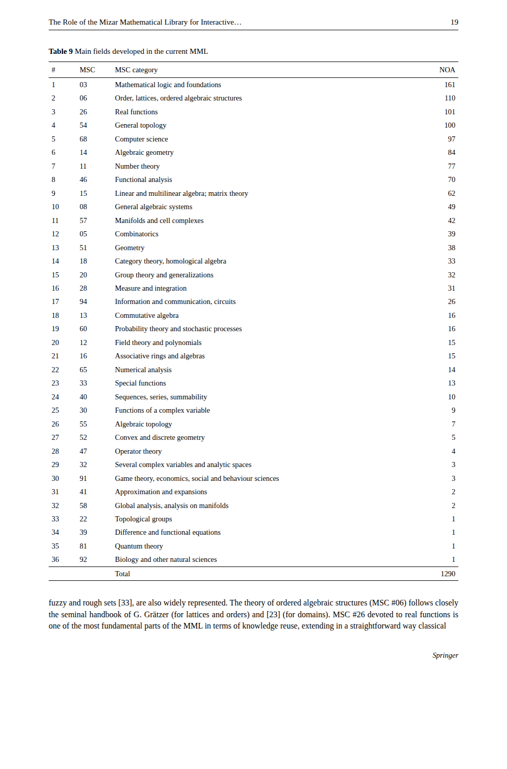The Role of the Mizar Mathematical Library for Interactive… 19
Table 9 Main fields developed in the current MML
| # | MSC | MSC category | NOA |
| --- | --- | --- | --- |
| 1 | 03 | Mathematical logic and foundations | 161 |
| 2 | 06 | Order, lattices, ordered algebraic structures | 110 |
| 3 | 26 | Real functions | 101 |
| 4 | 54 | General topology | 100 |
| 5 | 68 | Computer science | 97 |
| 6 | 14 | Algebraic geometry | 84 |
| 7 | 11 | Number theory | 77 |
| 8 | 46 | Functional analysis | 70 |
| 9 | 15 | Linear and multilinear algebra; matrix theory | 62 |
| 10 | 08 | General algebraic systems | 49 |
| 11 | 57 | Manifolds and cell complexes | 42 |
| 12 | 05 | Combinatorics | 39 |
| 13 | 51 | Geometry | 38 |
| 14 | 18 | Category theory, homological algebra | 33 |
| 15 | 20 | Group theory and generalizations | 32 |
| 16 | 28 | Measure and integration | 31 |
| 17 | 94 | Information and communication, circuits | 26 |
| 18 | 13 | Commutative algebra | 16 |
| 19 | 60 | Probability theory and stochastic processes | 16 |
| 20 | 12 | Field theory and polynomials | 15 |
| 21 | 16 | Associative rings and algebras | 15 |
| 22 | 65 | Numerical analysis | 14 |
| 23 | 33 | Special functions | 13 |
| 24 | 40 | Sequences, series, summability | 10 |
| 25 | 30 | Functions of a complex variable | 9 |
| 26 | 55 | Algebraic topology | 7 |
| 27 | 52 | Convex and discrete geometry | 5 |
| 28 | 47 | Operator theory | 4 |
| 29 | 32 | Several complex variables and analytic spaces | 3 |
| 30 | 91 | Game theory, economics, social and behaviour sciences | 3 |
| 31 | 41 | Approximation and expansions | 2 |
| 32 | 58 | Global analysis, analysis on manifolds | 2 |
| 33 | 22 | Topological groups | 1 |
| 34 | 39 | Difference and functional equations | 1 |
| 35 | 81 | Quantum theory | 1 |
| 36 | 92 | Biology and other natural sciences | 1 |
| | | Total | 1290 |
fuzzy and rough sets [33], are also widely represented. The theory of ordered algebraic structures (MSC #06) follows closely the seminal handbook of G. Grätzer (for lattices and orders) and [23] (for domains). MSC #26 devoted to real functions is one of the most fundamental parts of the MML in terms of knowledge reuse, extending in a straightforward way classical
Springer